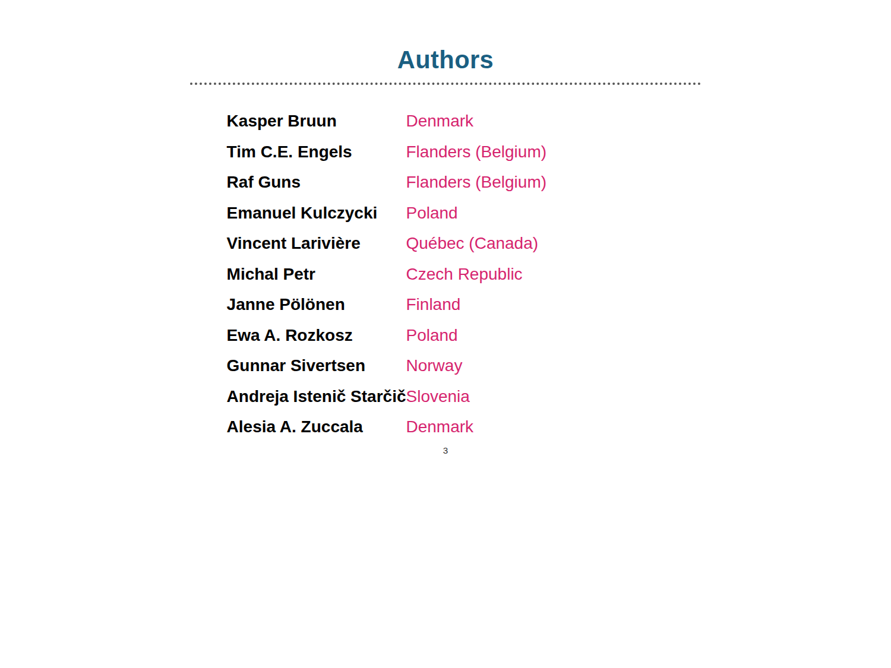Authors
| Kasper Bruun | Denmark |
| Tim C.E. Engels | Flanders (Belgium) |
| Raf Guns | Flanders (Belgium) |
| Emanuel Kulczycki | Poland |
| Vincent Larivière | Québec (Canada) |
| Michal Petr | Czech Republic |
| Janne Pölönen | Finland |
| Ewa A. Rozkosz | Poland |
| Gunnar Sivertsen | Norway |
| Andreja Istenič Starčič | Slovenia |
| Alesia A. Zuccala | Denmark |
3